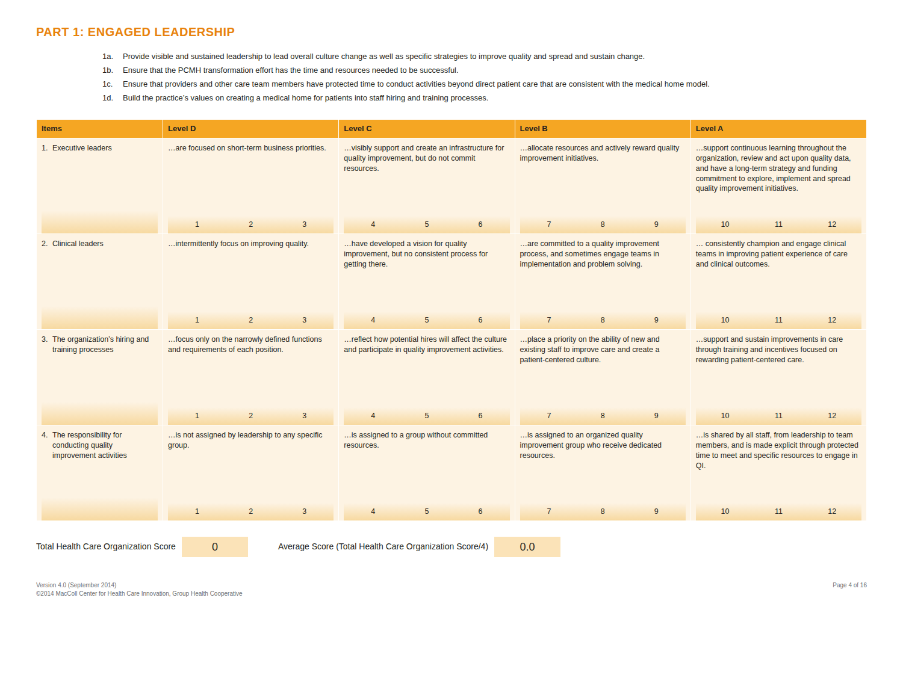PART 1: ENGAGED LEADERSHIP
1a. Provide visible and sustained leadership to lead overall culture change as well as specific strategies to improve quality and spread and sustain change.
1b. Ensure that the PCMH transformation effort has the time and resources needed to be successful.
1c. Ensure that providers and other care team members have protected time to conduct activities beyond direct patient care that are consistent with the medical home model.
1d. Build the practice’s values on creating a medical home for patients into staff hiring and training processes.
| Items | Level D | Level C | Level B | Level A |
| --- | --- | --- | --- | --- |
| 1. Executive leaders | …are focused on short-term business priorities. 1 2 3 | …visibly support and create an infrastructure for quality improvement, but do not commit resources. 4 5 6 | …allocate resources and actively reward quality improvement initiatives. 7 8 9 | …support continuous learning throughout the organization, review and act upon quality data, and have a long-term strategy and funding commitment to explore, implement and spread quality improvement initiatives. 10 11 12 |
| 2. Clinical leaders | …intermittently focus on improving quality. 1 2 3 | …have developed a vision for quality improvement, but no consistent process for getting there. 4 5 6 | …are committed to a quality improvement process, and sometimes engage teams in implementation and problem solving. 7 8 9 | … consistently champion and engage clinical teams in improving patient experience of care and clinical outcomes. 10 11 12 |
| 3. The organization’s hiring and training processes | …focus only on the narrowly defined functions and requirements of each position. 1 2 3 | …reflect how potential hires will affect the culture and participate in quality improvement activities. 4 5 6 | …place a priority on the ability of new and existing staff to improve care and create a patient-centered culture. 7 8 9 | …support and sustain improvements in care through training and incentives focused on rewarding patient-centered care. 10 11 12 |
| 4. The responsibility for conducting quality improvement activities | …is not assigned by leadership to any specific group. 1 2 3 | …is assigned to a group without committed resources. 4 5 6 | …is assigned to an organized quality improvement group who receive dedicated resources. 7 8 9 | …is shared by all staff, from leadership to team members, and is made explicit through protected time to meet and specific resources to engage in QI. 10 11 12 |
Total Health Care Organization Score 0 Average Score (Total Health Care Organization Score/4) 0.0
Version 4.0 (September 2014)
©2014 MacColl Center for Health Care Innovation, Group Health Cooperative
Page 4 of 16